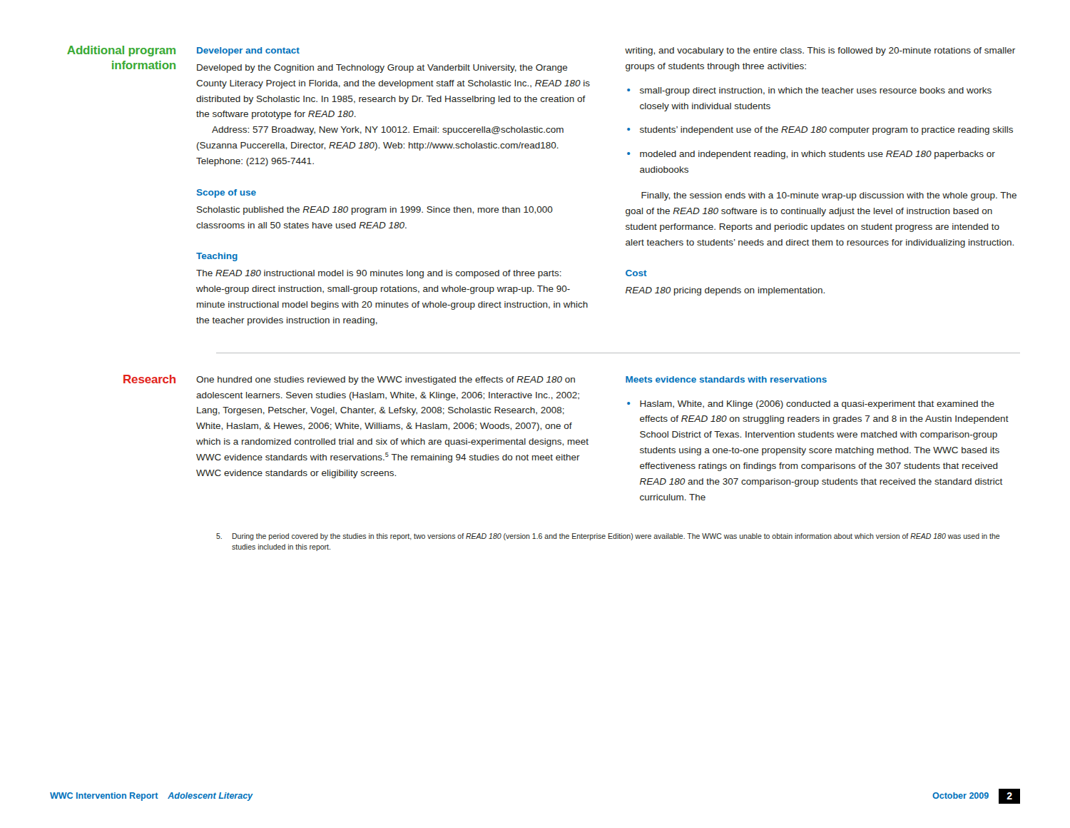Additional program
information
Developer and contact
Developed by the Cognition and Technology Group at Vanderbilt University, the Orange County Literacy Project in Florida, and the development staff at Scholastic Inc., READ 180 is distributed by Scholastic Inc. In 1985, research by Dr. Ted Hasselbring led to the creation of the software prototype for READ 180.
Address: 577 Broadway, New York, NY 10012. Email: spuccerella@scholastic.com (Suzanna Puccerella, Director, READ 180). Web: http://www.scholastic.com/read180. Telephone: (212) 965-7441.
Scope of use
Scholastic published the READ 180 program in 1999. Since then, more than 10,000 classrooms in all 50 states have used READ 180.
Teaching
The READ 180 instructional model is 90 minutes long and is composed of three parts: whole-group direct instruction, small-group rotations, and whole-group wrap-up. The 90-minute instructional model begins with 20 minutes of whole-group direct instruction, in which the teacher provides instruction in reading,
writing, and vocabulary to the entire class. This is followed by 20-minute rotations of smaller groups of students through three activities:
small-group direct instruction, in which the teacher uses resource books and works closely with individual students
students’ independent use of the READ 180 computer program to practice reading skills
modeled and independent reading, in which students use READ 180 paperbacks or audiobooks
Finally, the session ends with a 10-minute wrap-up discussion with the whole group. The goal of the READ 180 software is to continually adjust the level of instruction based on student performance. Reports and periodic updates on student progress are intended to alert teachers to students’ needs and direct them to resources for individualizing instruction.
Cost
READ 180 pricing depends on implementation.
Research
One hundred one studies reviewed by the WWC investigated the effects of READ 180 on adolescent learners. Seven studies (Haslam, White, & Klinge, 2006; Interactive Inc., 2002; Lang, Torgesen, Petscher, Vogel, Chanter, & Lefsky, 2008; Scholastic Research, 2008; White, Haslam, & Hewes, 2006; White, Williams, & Haslam, 2006; Woods, 2007), one of which is a randomized controlled trial and six of which are quasi-experimental designs, meet WWC evidence standards with reservations.5 The remaining 94 studies do not meet either WWC evidence standards or eligibility screens.
Meets evidence standards with reservations
Haslam, White, and Klinge (2006) conducted a quasi-experiment that examined the effects of READ 180 on struggling readers in grades 7 and 8 in the Austin Independent School District of Texas. Intervention students were matched with comparison-group students using a one-to-one propensity score matching method. The WWC based its effectiveness ratings on findings from comparisons of the 307 students that received READ 180 and the 307 comparison-group students that received the standard district curriculum. The
5.
During the period covered by the studies in this report, two versions of READ 180 (version 1.6 and the Enterprise Edition) were available. The WWC was unable to obtain information about which version of READ 180 was used in the studies included in this report.
WWC Intervention Report Adolescent Literacy
October 2009 2